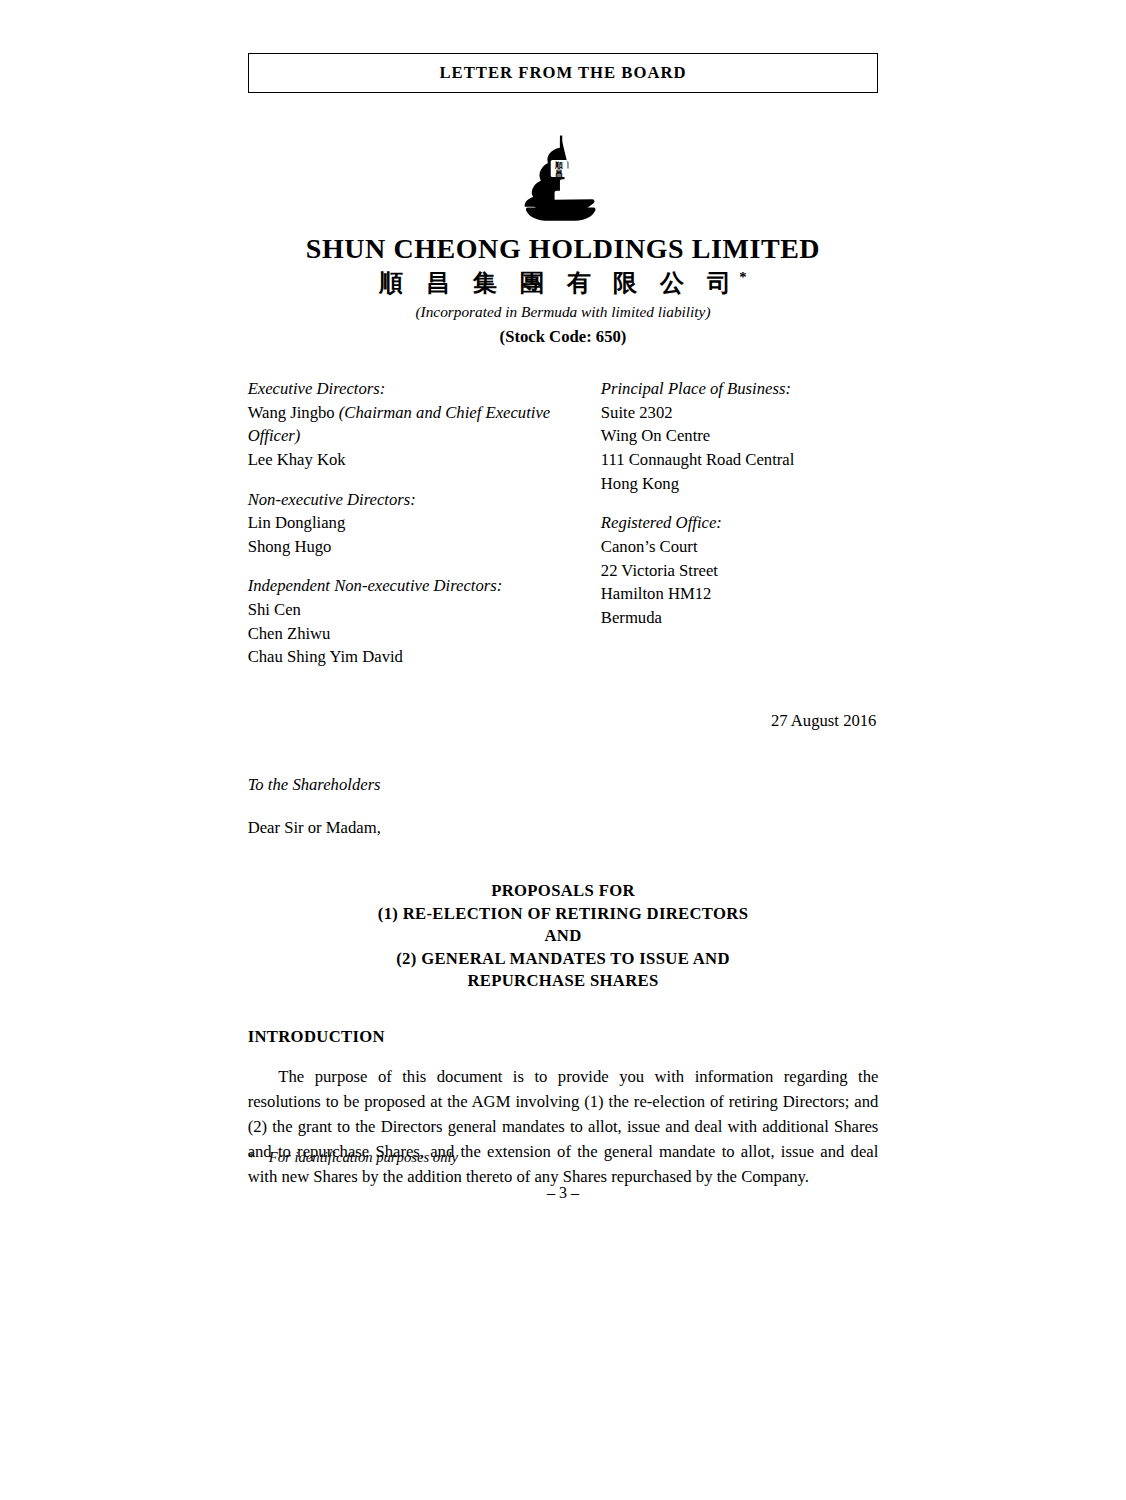LETTER FROM THE BOARD
順 昌
SHUN CHEONG HOLDINGS LIMITED
順 昌 集 團 有 限 公 司*
(Incorporated in Bermuda with limited liability)
(Stock Code: 650)
| Executive Directors: Wang Jingbo (Chairman and Chief Executive Officer) Lee Khay Kok Non-executive Directors: Lin Dongliang Shong Hugo Independent Non-executive Directors: Shi Cen Chen Zhiwu Chau Shing Yim David | Principal Place of Business: Suite 2302 Wing On Centre 111 Connaught Road Central Hong Kong Registered Office: Canon’s Court 22 Victoria Street Hamilton HM12 Bermuda |
27 August 2016
To the Shareholders
Dear Sir or Madam,
PROPOSALS FOR
(1) RE-ELECTION OF RETIRING DIRECTORS
AND
(2) GENERAL MANDATES TO ISSUE AND
REPURCHASE SHARES
INTRODUCTION
The purpose of this document is to provide you with information regarding the resolutions to be proposed at the AGM involving (1) the re-election of retiring Directors; and (2) the grant to the Directors general mandates to allot, issue and deal with additional Shares and to repurchase Shares, and the extension of the general mandate to allot, issue and deal with new Shares by the addition thereto of any Shares repurchased by the Company.
*For identification purposes only
– 3 –